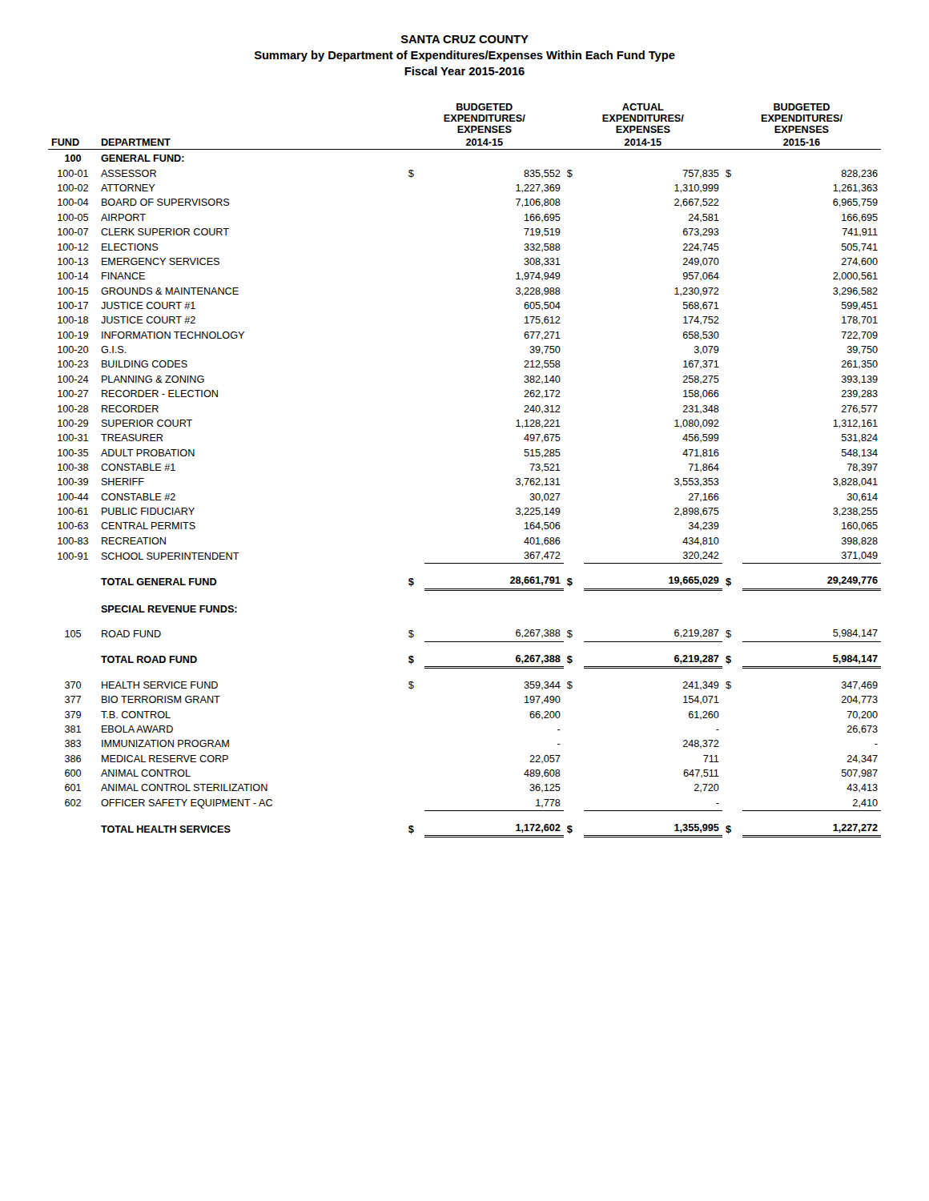SANTA CRUZ COUNTY
Summary by Department of Expenditures/Expenses Within Each Fund Type
Fiscal Year 2015-2016
| | | BUDGETED EXPENDITURES/ EXPENSES | ACTUAL EXPENDITURES/ EXPENSES | BUDGETED EXPENDITURES/ EXPENSES |
| --- | --- | --- | --- | --- |
| FUND | DEPARTMENT | 2014-15 | 2014-15 | 2015-16 |
| 100 | GENERAL FUND: | | | | | | |
| 100-01 | ASSESSOR | $ | 835,552 | $ | 757,835 | $ | 828,236 |
| 100-02 | ATTORNEY | | 1,227,369 | | 1,310,999 | | 1,261,363 |
| 100-04 | BOARD OF SUPERVISORS | | 7,106,808 | | 2,667,522 | | 6,965,759 |
| 100-05 | AIRPORT | | 166,695 | | 24,581 | | 166,695 |
| 100-07 | CLERK SUPERIOR COURT | | 719,519 | | 673,293 | | 741,911 |
| 100-12 | ELECTIONS | | 332,588 | | 224,745 | | 505,741 |
| 100-13 | EMERGENCY SERVICES | | 308,331 | | 249,070 | | 274,600 |
| 100-14 | FINANCE | | 1,974,949 | | 957,064 | | 2,000,561 |
| 100-15 | GROUNDS & MAINTENANCE | | 3,228,988 | | 1,230,972 | | 3,296,582 |
| 100-17 | JUSTICE COURT #1 | | 605,504 | | 568,671 | | 599,451 |
| 100-18 | JUSTICE COURT #2 | | 175,612 | | 174,752 | | 178,701 |
| 100-19 | INFORMATION TECHNOLOGY | | 677,271 | | 658,530 | | 722,709 |
| 100-20 | G.I.S. | | 39,750 | | 3,079 | | 39,750 |
| 100-23 | BUILDING CODES | | 212,558 | | 167,371 | | 261,350 |
| 100-24 | PLANNING & ZONING | | 382,140 | | 258,275 | | 393,139 |
| 100-27 | RECORDER - ELECTION | | 262,172 | | 158,066 | | 239,283 |
| 100-28 | RECORDER | | 240,312 | | 231,348 | | 276,577 |
| 100-29 | SUPERIOR COURT | | 1,128,221 | | 1,080,092 | | 1,312,161 |
| 100-31 | TREASURER | | 497,675 | | 456,599 | | 531,824 |
| 100-35 | ADULT PROBATION | | 515,285 | | 471,816 | | 548,134 |
| 100-38 | CONSTABLE #1 | | 73,521 | | 71,864 | | 78,397 |
| 100-39 | SHERIFF | | 3,762,131 | | 3,553,353 | | 3,828,041 |
| 100-44 | CONSTABLE #2 | | 30,027 | | 27,166 | | 30,614 |
| 100-61 | PUBLIC FIDUCIARY | | 3,225,149 | | 2,898,675 | | 3,238,255 |
| 100-63 | CENTRAL PERMITS | | 164,506 | | 34,239 | | 160,065 |
| 100-83 | RECREATION | | 401,686 | | 434,810 | | 398,828 |
| 100-91 | SCHOOL SUPERINTENDENT | | 367,472 | | 320,242 | | 371,049 |
| | TOTAL GENERAL FUND | $ | 28,661,791 | $ | 19,665,029 | $ | 29,249,776 |
| | SPECIAL REVENUE FUNDS: | | | | | | |
| 105 | ROAD FUND | $ | 6,267,388 | $ | 6,219,287 | $ | 5,984,147 |
| | TOTAL ROAD FUND | $ | 6,267,388 | $ | 6,219,287 | $ | 5,984,147 |
| 370 | HEALTH SERVICE FUND | $ | 359,344 | $ | 241,349 | $ | 347,469 |
| 377 | BIO TERRORISM GRANT | | 197,490 | | 154,071 | | 204,773 |
| 379 | T.B. CONTROL | | 66,200 | | 61,260 | | 70,200 |
| 381 | EBOLA AWARD | | - | | - | | 26,673 |
| 383 | IMMUNIZATION PROGRAM | | - | | 248,372 | | - |
| 386 | MEDICAL RESERVE CORP | | 22,057 | | 711 | | 24,347 |
| 600 | ANIMAL CONTROL | | 489,608 | | 647,511 | | 507,987 |
| 601 | ANIMAL CONTROL STERILIZATION | | 36,125 | | 2,720 | | 43,413 |
| 602 | OFFICER SAFETY EQUIPMENT - AC | | 1,778 | | - | | 2,410 |
| | TOTAL HEALTH SERVICES | $ | 1,172,602 | $ | 1,355,995 | $ | 1,227,272 |